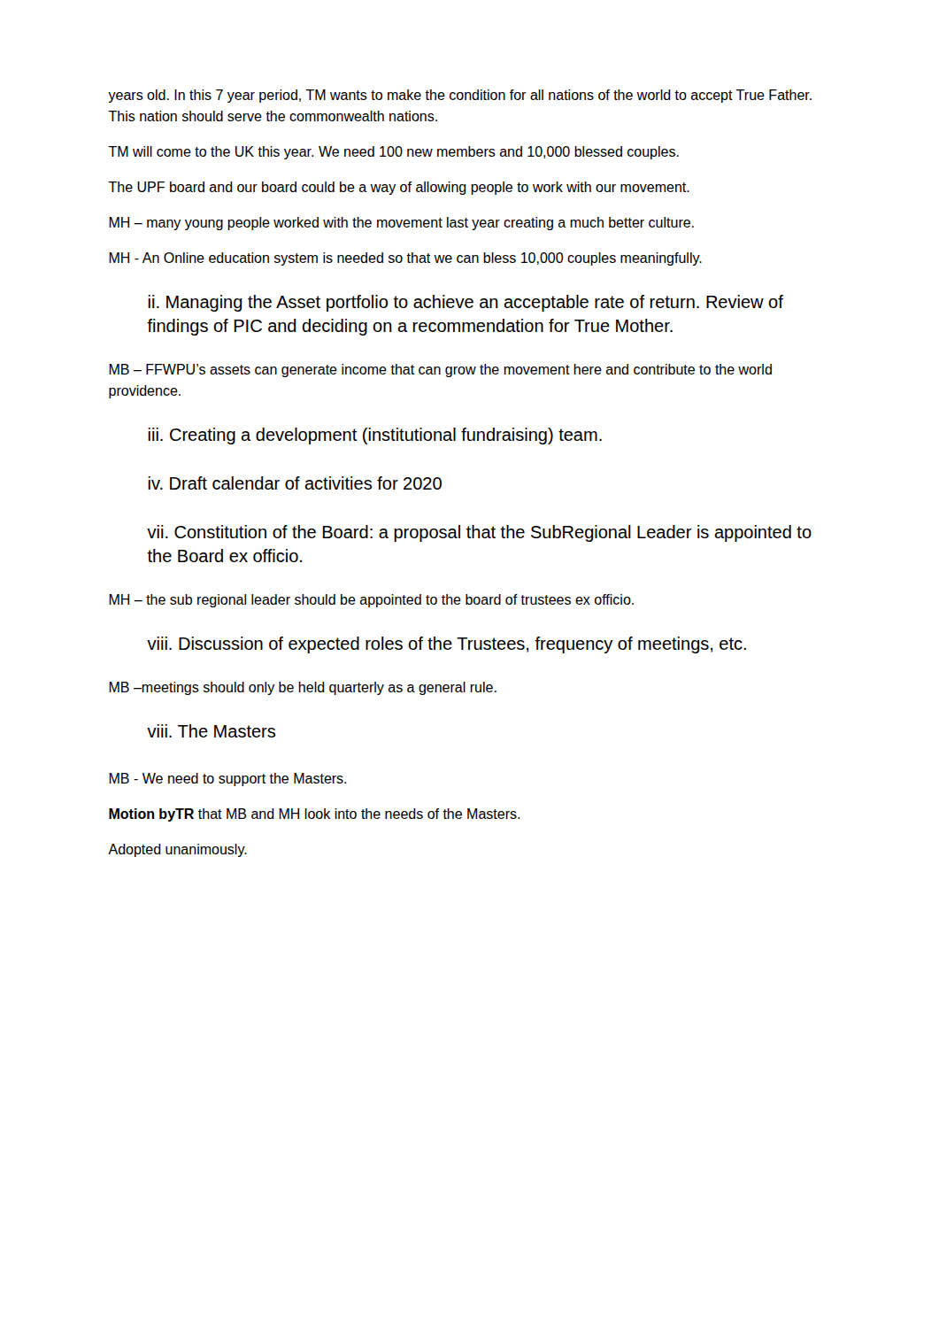years old. In this 7 year period, TM wants to make the condition for all nations of the world to accept True Father. This nation should serve the commonwealth nations.
TM will come to the UK this year. We need 100 new members and 10,000 blessed couples.
The UPF board and our board could be a way of allowing people to work with our movement.
MH – many young people worked with the movement last year creating a much better culture.
MH - An Online education system is needed so that we can bless 10,000 couples meaningfully.
ii. Managing the Asset portfolio to achieve an acceptable rate of return. Review of findings of PIC and deciding on a recommendation for True Mother.
MB – FFWPU’s assets can generate income that can grow the movement here and contribute to the world providence.
iii. Creating a development (institutional fundraising) team.
iv. Draft calendar of activities for 2020
vii. Constitution of the Board: a proposal that the SubRegional Leader is appointed to the Board ex officio.
MH – the sub regional leader should be appointed to the board of trustees ex officio.
viii. Discussion of expected roles of the Trustees, frequency of meetings, etc.
MB –meetings should only be held quarterly as a general rule.
viii. The Masters
MB - We need to support the Masters.
Motion byTR that MB and MH look into the needs of the Masters.
Adopted unanimously.